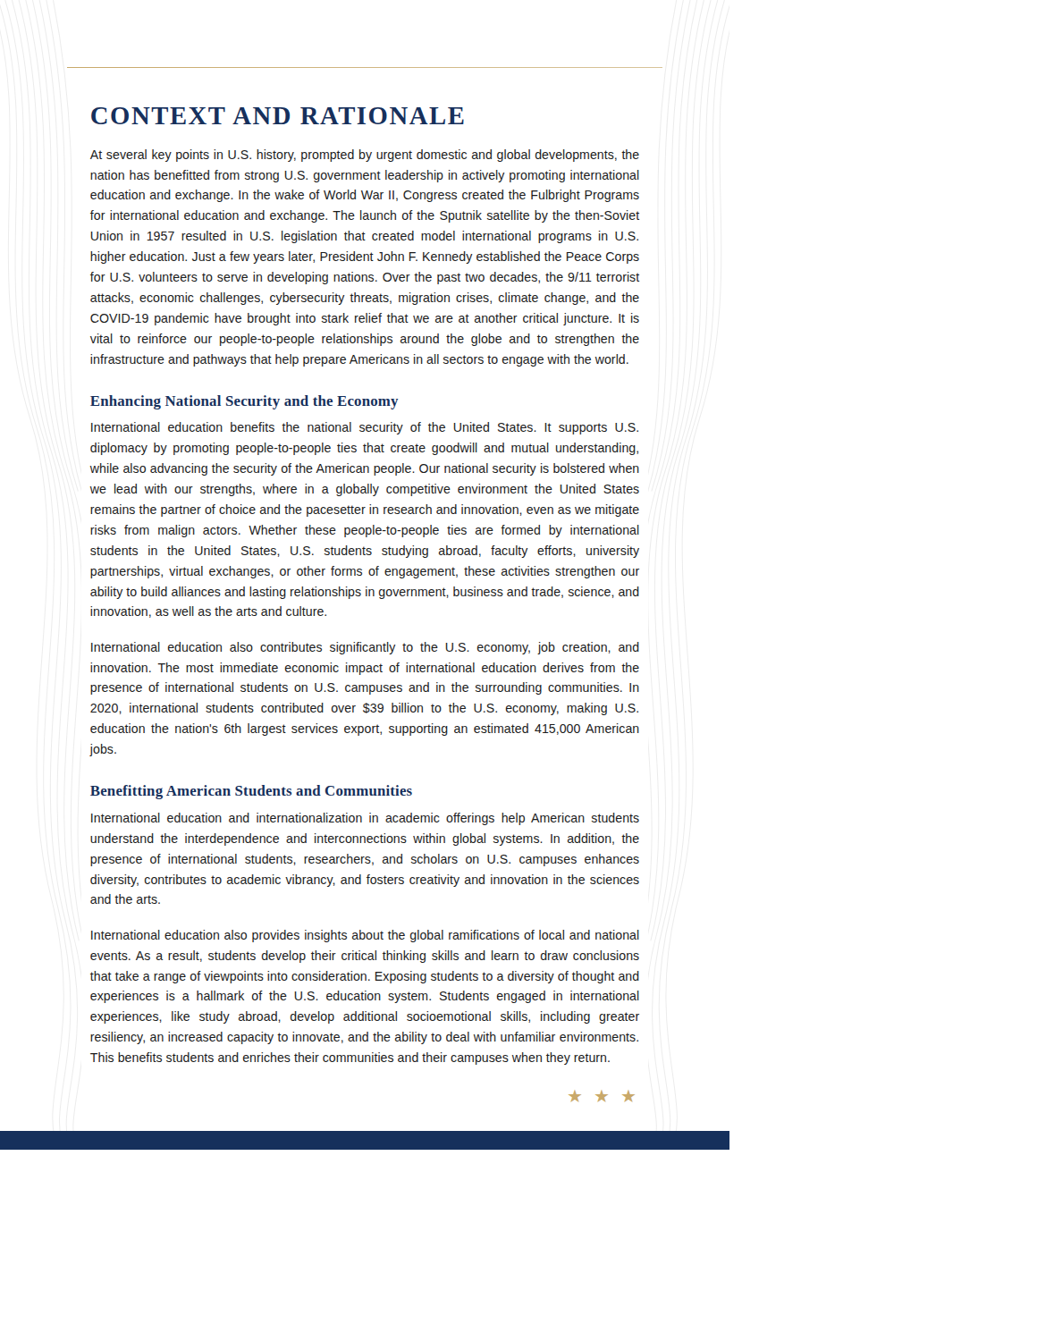CONTEXT AND RATIONALE
At several key points in U.S. history, prompted by urgent domestic and global developments, the nation has benefitted from strong U.S. government leadership in actively promoting international education and exchange. In the wake of World War II, Congress created the Fulbright Programs for international education and exchange. The launch of the Sputnik satellite by the then-Soviet Union in 1957 resulted in U.S. legislation that created model international programs in U.S. higher education. Just a few years later, President John F. Kennedy established the Peace Corps for U.S. volunteers to serve in developing nations. Over the past two decades, the 9/11 terrorist attacks, economic challenges, cybersecurity threats, migration crises, climate change, and the COVID-19 pandemic have brought into stark relief that we are at another critical juncture. It is vital to reinforce our people-to-people relationships around the globe and to strengthen the infrastructure and pathways that help prepare Americans in all sectors to engage with the world.
Enhancing National Security and the Economy
International education benefits the national security of the United States. It supports U.S. diplomacy by promoting people-to-people ties that create goodwill and mutual understanding, while also advancing the security of the American people. Our national security is bolstered when we lead with our strengths, where in a globally competitive environment the United States remains the partner of choice and the pacesetter in research and innovation, even as we mitigate risks from malign actors. Whether these people-to-people ties are formed by international students in the United States, U.S. students studying abroad, faculty efforts, university partnerships, virtual exchanges, or other forms of engagement, these activities strengthen our ability to build alliances and lasting relationships in government, business and trade, science, and innovation, as well as the arts and culture.
International education also contributes significantly to the U.S. economy, job creation, and innovation. The most immediate economic impact of international education derives from the presence of international students on U.S. campuses and in the surrounding communities. In 2020, international students contributed over $39 billion to the U.S. economy, making U.S. education the nation's 6th largest services export, supporting an estimated 415,000 American jobs.
Benefitting American Students and Communities
International education and internationalization in academic offerings help American students understand the interdependence and interconnections within global systems. In addition, the presence of international students, researchers, and scholars on U.S. campuses enhances diversity, contributes to academic vibrancy, and fosters creativity and innovation in the sciences and the arts.
International education also provides insights about the global ramifications of local and national events. As a result, students develop their critical thinking skills and learn to draw conclusions that take a range of viewpoints into consideration. Exposing students to a diversity of thought and experiences is a hallmark of the U.S. education system. Students engaged in international experiences, like study abroad, develop additional socioemotional skills, including greater resiliency, an increased capacity to innovate, and the ability to deal with unfamiliar environments. This benefits students and enriches their communities and their campuses when they return.
★ ★ ★